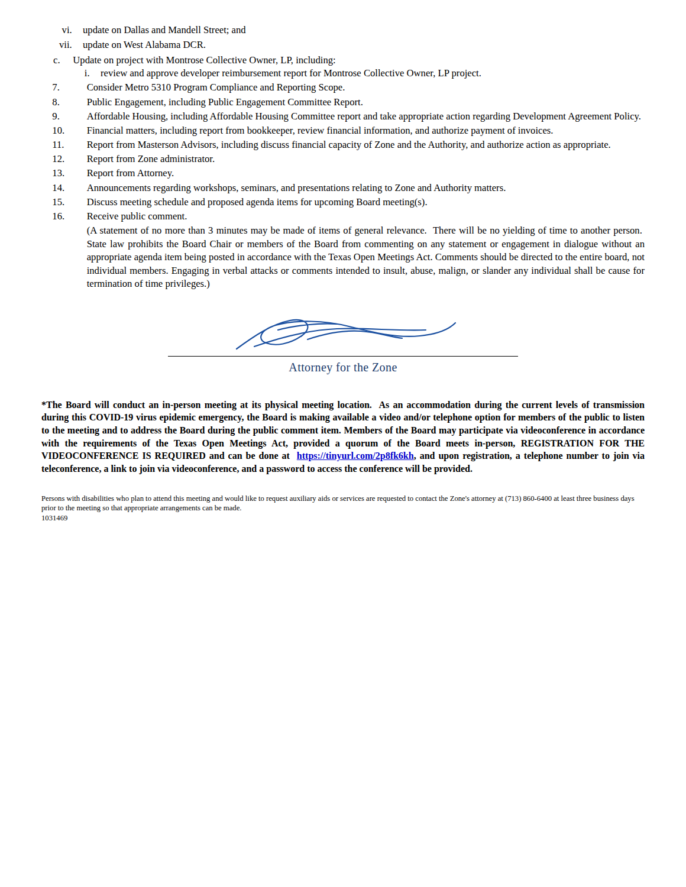vi.
update on Dallas and Mandell Street; and
vii.
update on West Alabama DCR.
c.
Update on project with Montrose Collective Owner, LP, including:
i.
review and approve developer reimbursement report for Montrose Collective Owner, LP project.
7.
Consider Metro 5310 Program Compliance and Reporting Scope.
8.
Public Engagement, including Public Engagement Committee Report.
9.
Affordable Housing, including Affordable Housing Committee report and take appropriate action regarding Development Agreement Policy.
10.
Financial matters, including report from bookkeeper, review financial information, and authorize payment of invoices.
11.
Report from Masterson Advisors, including discuss financial capacity of Zone and the Authority, and authorize action as appropriate.
12.
Report from Zone administrator.
13.
Report from Attorney.
14.
Announcements regarding workshops, seminars, and presentations relating to Zone and Authority matters.
15.
Discuss meeting schedule and proposed agenda items for upcoming Board meeting(s).
16.
Receive public comment.
(A statement of no more than 3 minutes may be made of items of general relevance. There will be no yielding of time to another person. State law prohibits the Board Chair or members of the Board from commenting on any statement or engagement in dialogue without an appropriate agenda item being posted in accordance with the Texas Open Meetings Act. Comments should be directed to the entire board, not individual members. Engaging in verbal attacks or comments intended to insult, abuse, malign, or slander any individual shall be cause for termination of time privileges.)
Attorney for the Zone
*The Board will conduct an in-person meeting at its physical meeting location. As an accommodation during the current levels of transmission during this COVID-19 virus epidemic emergency, the Board is making available a video and/or telephone option for members of the public to listen to the meeting and to address the Board during the public comment item. Members of the Board may participate via videoconference in accordance with the requirements of the Texas Open Meetings Act, provided a quorum of the Board meets in-person, REGISTRATION FOR THE VIDEOCONFERENCE IS REQUIRED and can be done at https://tinyurl.com/2p8fk6kh, and upon registration, a telephone number to join via teleconference, a link to join via videoconference, and a password to access the conference will be provided.
Persons with disabilities who plan to attend this meeting and would like to request auxiliary aids or services are requested to contact the Zone's attorney at (713) 860-6400 at least three business days prior to the meeting so that appropriate arrangements can be made.
1031469